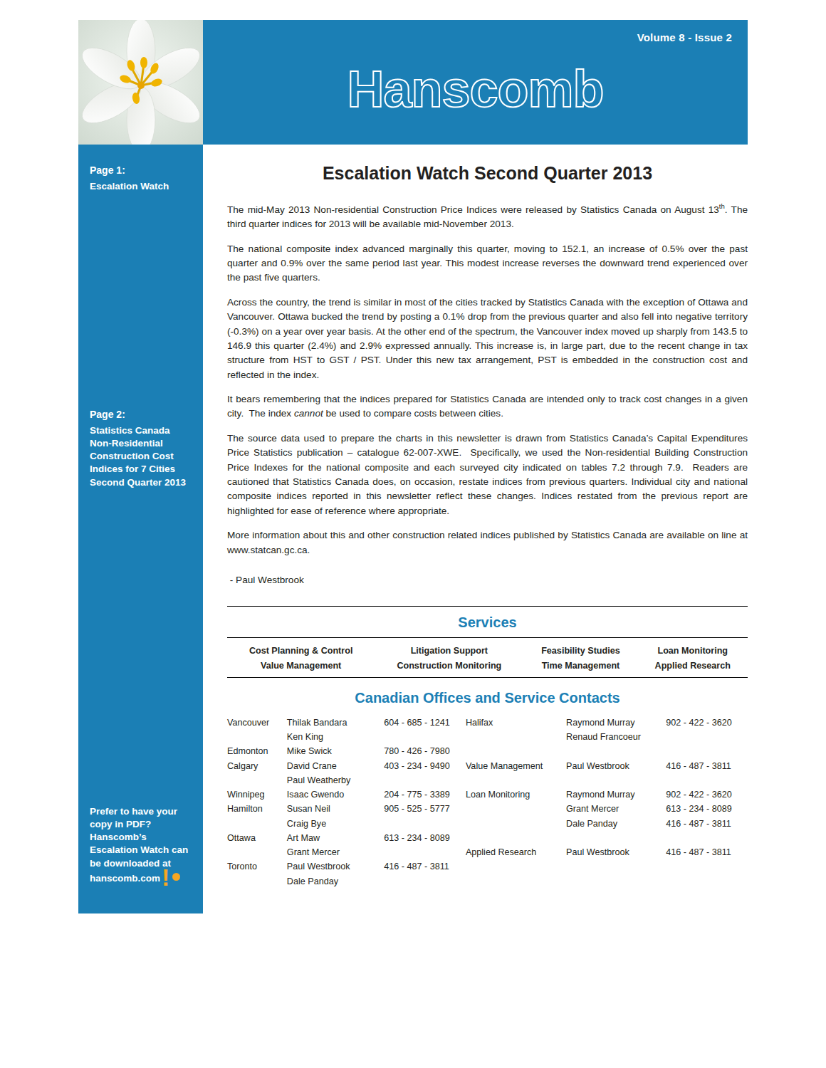Volume 8 - Issue 2
Hanscomb
Page 1:
Escalation Watch
Page 2:
Statistics Canada
Non-Residential
Construction Cost
Indices for 7 Cities
Second Quarter 2013
Prefer to have your copy in PDF? Hanscomb’s Escalation Watch can be downloaded at hanscomb.com!
Escalation Watch Second Quarter 2013
The mid-May 2013 Non-residential Construction Price Indices were released by Statistics Canada on August 13th. The third quarter indices for 2013 will be available mid-November 2013.
The national composite index advanced marginally this quarter, moving to 152.1, an increase of 0.5% over the past quarter and 0.9% over the same period last year. This modest increase reverses the downward trend experienced over the past five quarters.
Across the country, the trend is similar in most of the cities tracked by Statistics Canada with the exception of Ottawa and Vancouver. Ottawa bucked the trend by posting a 0.1% drop from the previous quarter and also fell into negative territory (-0.3%) on a year over year basis. At the other end of the spectrum, the Vancouver index moved up sharply from 143.5 to 146.9 this quarter (2.4%) and 2.9% expressed annually. This increase is, in large part, due to the recent change in tax structure from HST to GST / PST. Under this new tax arrangement, PST is embedded in the construction cost and reflected in the index.
It bears remembering that the indices prepared for Statistics Canada are intended only to track cost changes in a given city. The index cannot be used to compare costs between cities.
The source data used to prepare the charts in this newsletter is drawn from Statistics Canada’s Capital Expenditures Price Statistics publication – catalogue 62-007-XWE. Specifically, we used the Non-residential Building Construction Price Indexes for the national composite and each surveyed city indicated on tables 7.2 through 7.9. Readers are cautioned that Statistics Canada does, on occasion, restate indices from previous quarters. Individual city and national composite indices reported in this newsletter reflect these changes. Indices restated from the previous report are highlighted for ease of reference where appropriate.
More information about this and other construction related indices published by Statistics Canada are available on line at www.statcan.gc.ca.
- Paul Westbrook
Services
| Cost Planning & Control | Litigation Support | Feasibility Studies | Loan Monitoring |
| Value Management | Construction Monitoring | Time Management | Applied Research |
Canadian Offices and Service Contacts
| Vancouver | Thilak Bandara | 604 - 685 - 1241 | Halifax | Raymond Murray | 902 - 422 - 3620 |
| | Ken King | | | Renaud Francoeur | |
| Edmonton | Mike Swick | 780 - 426 - 7980 | | | |
| Calgary | David Crane | 403 - 234 - 9490 | Value Management | Paul Westbrook | 416 - 487 - 3811 |
| | Paul Weatherby | | | | |
| Winnipeg | Isaac Gwendo | 204 - 775 - 3389 | Loan Monitoring | Raymond Murray | 902 - 422 - 3620 |
| Hamilton | Susan Neil | 905 - 525 - 5777 | | Grant Mercer | 613 - 234 - 8089 |
| | Craig Bye | | | Dale Panday | 416 - 487 - 3811 |
| Ottawa | Art Maw | 613 - 234 - 8089 | | | |
| | Grant Mercer | | Applied Research | Paul Westbrook | 416 - 487 - 3811 |
| Toronto | Paul Westbrook | 416 - 487 - 3811 | | | |
| | Dale Panday | | | | |